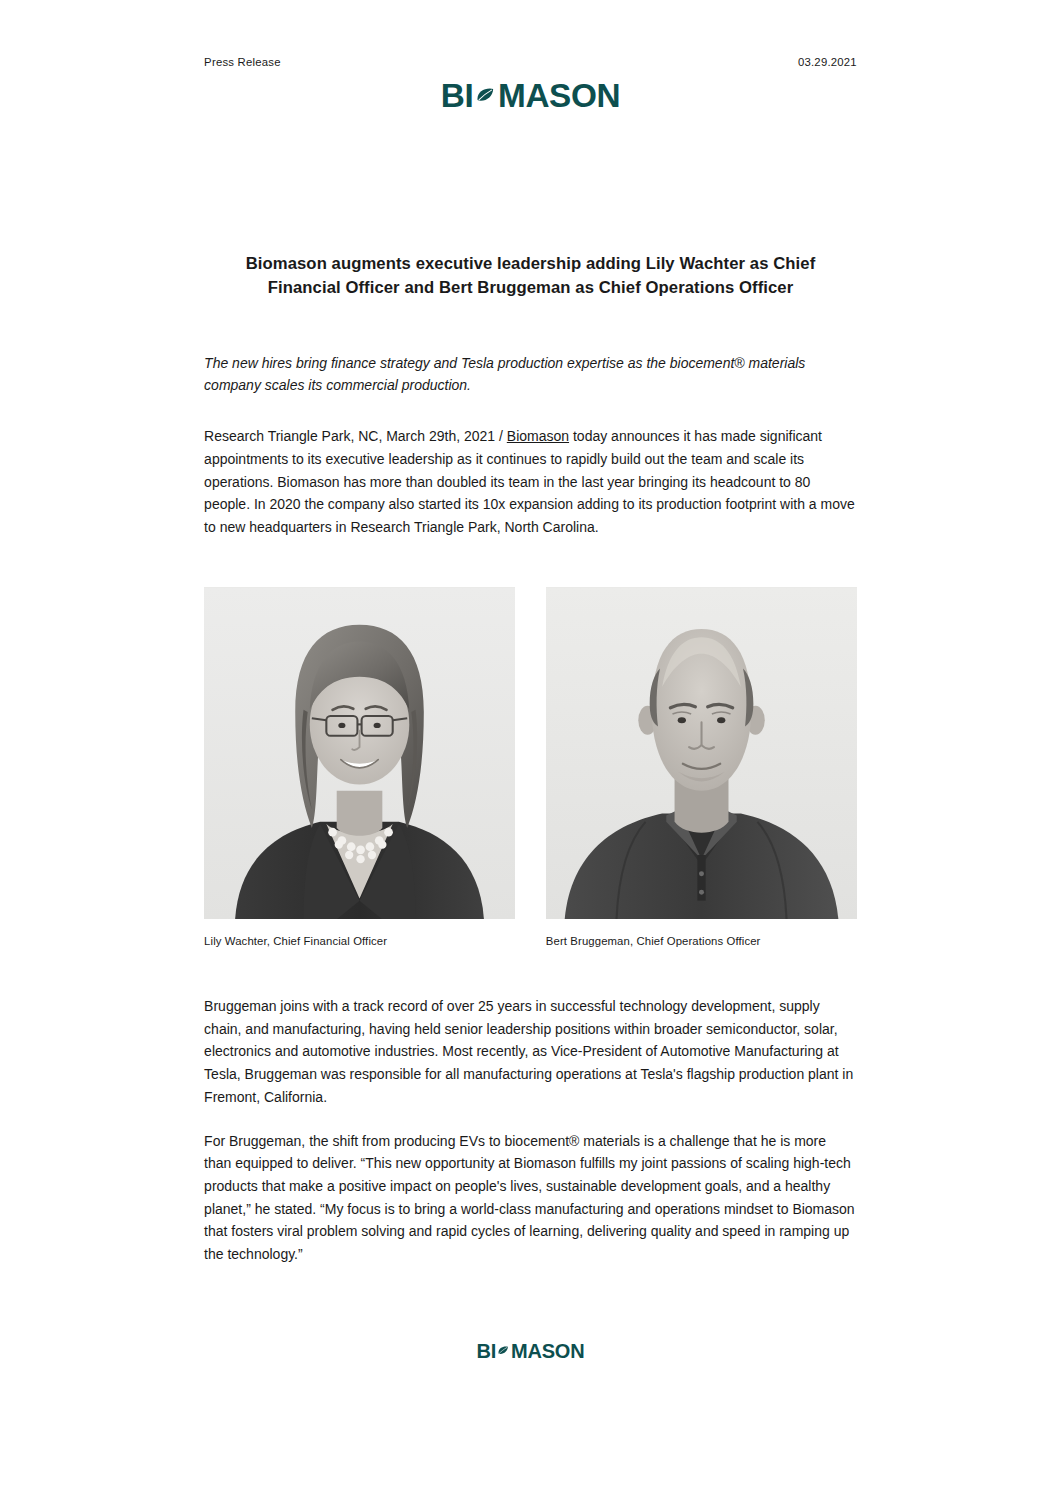Press Release 03.29.2021
BI MASON
Biomason augments executive leadership adding Lily Wachter as Chief Financial Officer and Bert Bruggeman as Chief Operations Officer
The new hires bring finance strategy and Tesla production expertise as the biocement® materials company scales its commercial production.
Research Triangle Park, NC, March 29th, 2021 / Biomason today announces it has made significant appointments to its executive leadership as it continues to rapidly build out the team and scale its operations. Biomason has more than doubled its team in the last year bringing its headcount to 80 people. In 2020 the company also started its 10x expansion adding to its production footprint with a move to new headquarters in Research Triangle Park, North Carolina.
Lily Wachter, Chief Financial Officer
Bert Bruggeman, Chief Operations Officer
Bruggeman joins with a track record of over 25 years in successful technology development, supply chain, and manufacturing, having held senior leadership positions within broader semiconductor, solar, electronics and automotive industries. Most recently, as Vice-President of Automotive Manufacturing at Tesla, Bruggeman was responsible for all manufacturing operations at Tesla's flagship production plant in Fremont, California.
For Bruggeman, the shift from producing EVs to biocement® materials is a challenge that he is more than equipped to deliver. “This new opportunity at Biomason fulfills my joint passions of scaling high-tech products that make a positive impact on people's lives, sustainable development goals, and a healthy planet,” he stated. “My focus is to bring a world-class manufacturing and operations mindset to Biomason that fosters viral problem solving and rapid cycles of learning, delivering quality and speed in ramping up the technology.”
BI MASON